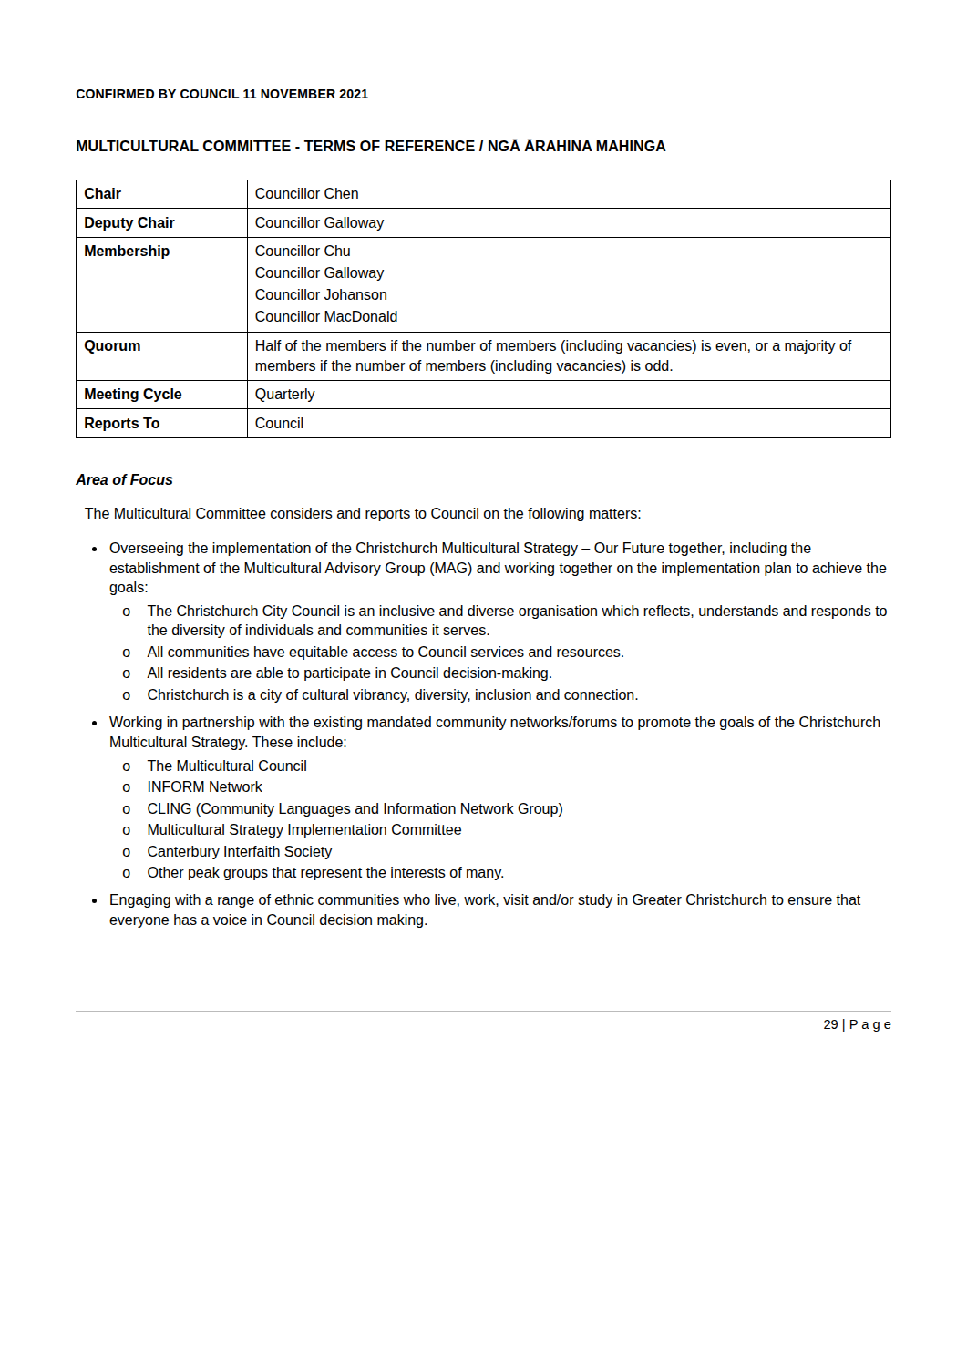CONFIRMED BY COUNCIL 11 NOVEMBER 2021
MULTICULTURAL COMMITTEE - TERMS OF REFERENCE / NGĀ ĀRAHINA MAHINGA
| Chair | Councillor Chen |
| Deputy Chair | Councillor Galloway |
| Membership | Councillor Chu Councillor Galloway Councillor Johanson Councillor MacDonald |
| Quorum | Half of the members if the number of members (including vacancies) is even, or a majority of members if the number of members (including vacancies) is odd. |
| Meeting Cycle | Quarterly |
| Reports To | Council |
Area of Focus
The Multicultural Committee considers and reports to Council on the following matters:
Overseeing the implementation of the Christchurch Multicultural Strategy – Our Future together, including the establishment of the Multicultural Advisory Group (MAG) and working together on the implementation plan to achieve the goals:
The Christchurch City Council is an inclusive and diverse organisation which reflects, understands and responds to the diversity of individuals and communities it serves.
All communities have equitable access to Council services and resources.
All residents are able to participate in Council decision-making.
Christchurch is a city of cultural vibrancy, diversity, inclusion and connection.
Working in partnership with the existing mandated community networks/forums to promote the goals of the Christchurch Multicultural Strategy. These include:
The Multicultural Council
INFORM Network
CLING (Community Languages and Information Network Group)
Multicultural Strategy Implementation Committee
Canterbury Interfaith Society
Other peak groups that represent the interests of many.
Engaging with a range of ethnic communities who live, work, visit and/or study in Greater Christchurch to ensure that everyone has a voice in Council decision making.
29 | P a g e